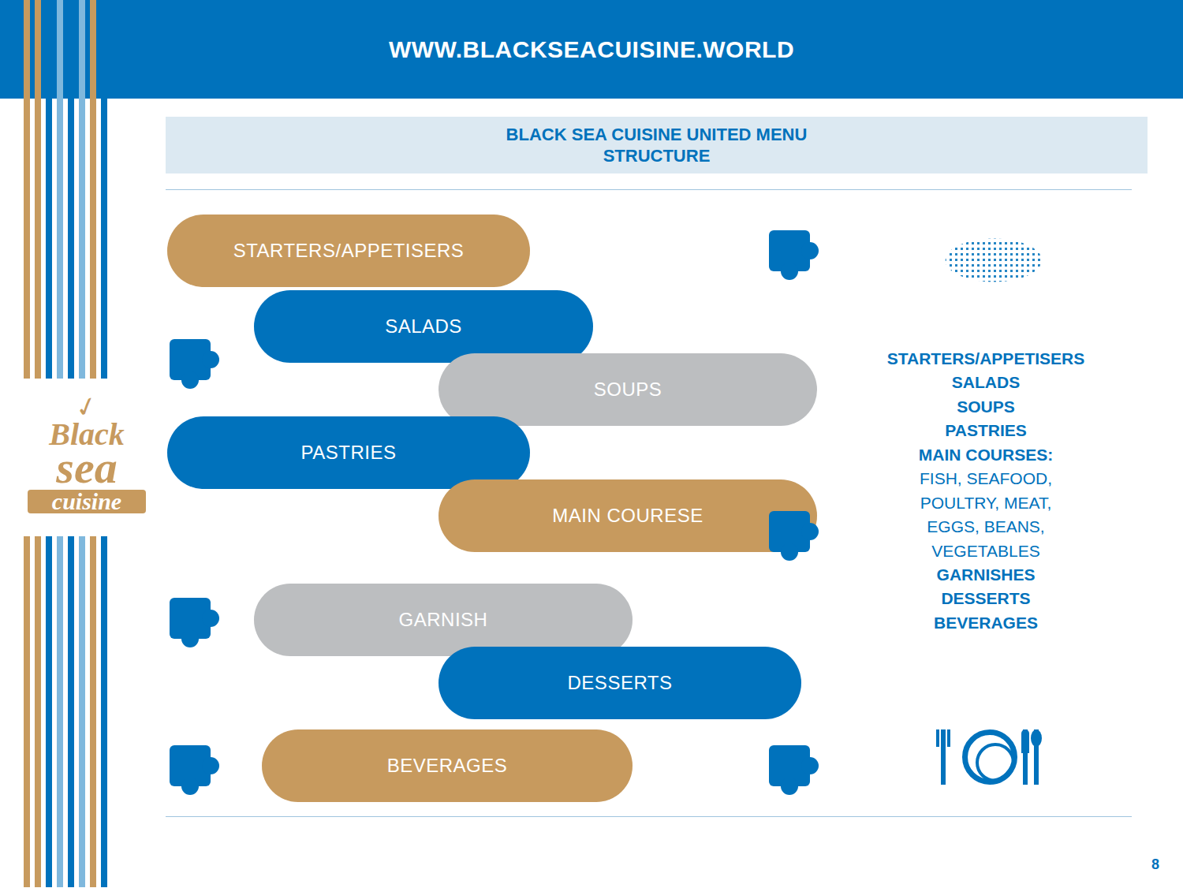WWW.BLACKSEACUISINE.WORLD
✓ Black sea cuisine
BLACK SEA CUISINE UNITED MENU
STRUCTURE
STARTERS/APPETISERS
SALADS
SOUPS
PASTRIES
MAIN COURESE
GARNISH
DESSERTS
BEVERAGES
STARTERS/APPETISERS
SALADS
SOUPS
PASTRIES
MAIN COURSES:
FISH, SEAFOOD,
POULTRY, MEAT,
EGGS, BEANS,
VEGETABLES
GARNISHES
DESSERTS
BEVERAGES
8